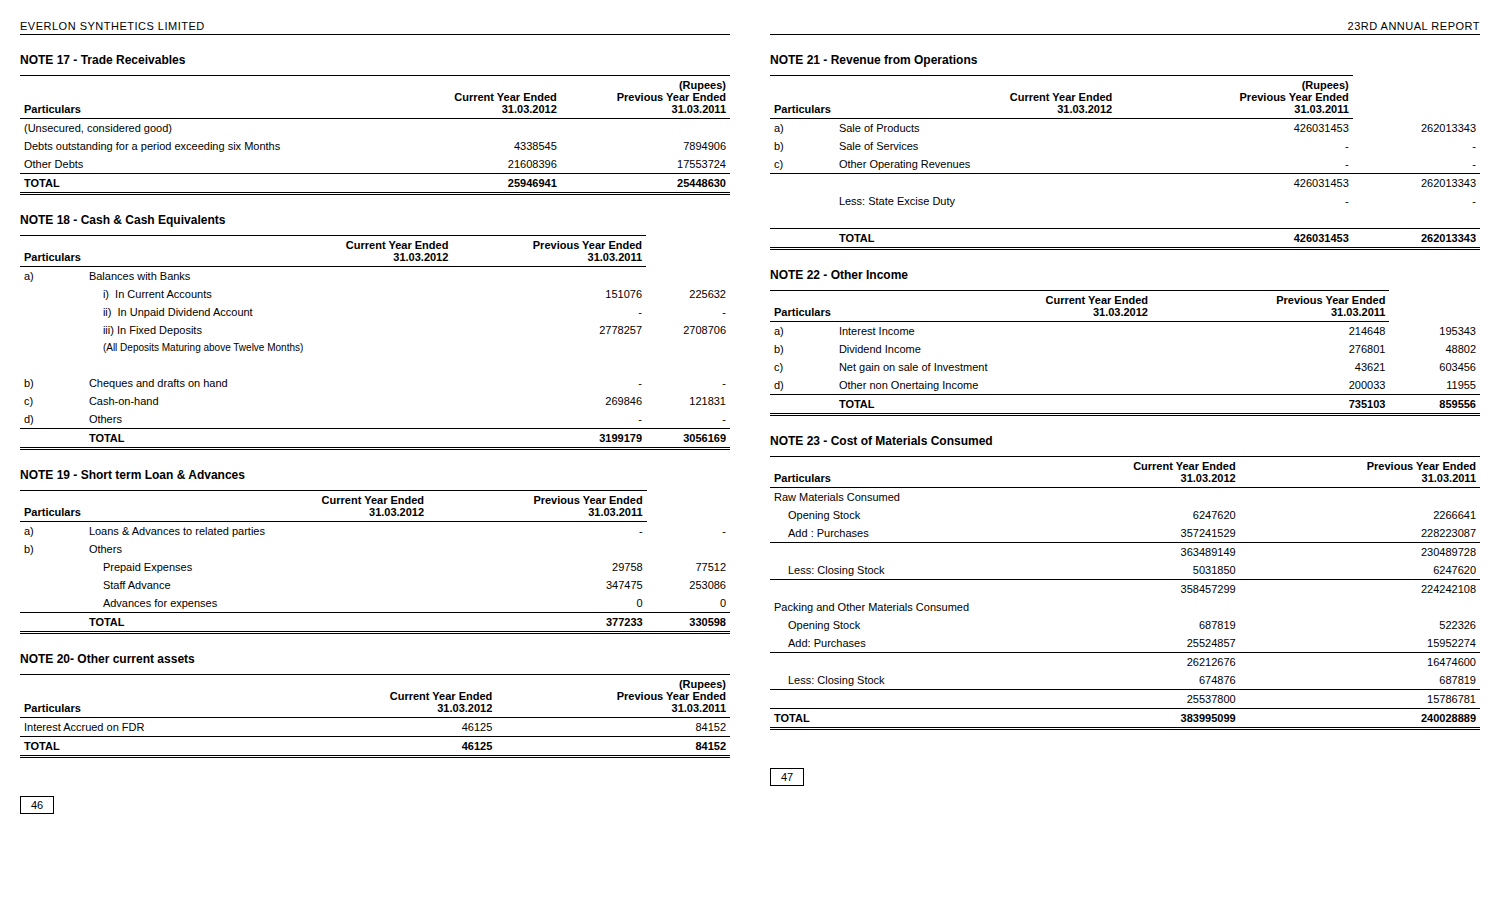EVERLON SYNTHETICS LIMITED
NOTE 17 - Trade Receivables
| Particulars | Current Year Ended 31.03.2012 | (Rupees) Previous Year Ended 31.03.2011 |
| --- | --- | --- |
| (Unsecured, considered good) |
| Debts outstanding for a period exceeding six Months | 4338545 | 7894906 |
| Other Debts | 21608396 | 17553724 |
| TOTAL | 25946941 | 25448630 |
NOTE 18 - Cash & Cash Equivalents
| Particulars | Current Year Ended 31.03.2012 | Previous Year Ended 31.03.2011 |
| --- | --- | --- |
| a) | Balances with Banks |
| | i) In Current Accounts | 151076 | 225632 |
| | ii) In Unpaid Dividend Account | - | - |
| | iii) In Fixed Deposits | 2778257 | 2708706 |
| | (All Deposits Maturing above Twelve Months) | | |
| b) | Cheques and drafts on hand | - | - |
| c) | Cash-on-hand | 269846 | 121831 |
| d) | Others | - | - |
| | TOTAL | 3199179 | 3056169 |
NOTE 19 - Short term Loan & Advances
| Particulars | Current Year Ended 31.03.2012 | Previous Year Ended 31.03.2011 |
| --- | --- | --- |
| a) | Loans & Advances to related parties | - | - |
| b) | Others | | |
| | Prepaid Expenses | 29758 | 77512 |
| | Staff Advance | 347475 | 253086 |
| | Advances for expenses | 0 | 0 |
| | TOTAL | 377233 | 330598 |
NOTE 20- Other current assets
| Particulars | Current Year Ended 31.03.2012 | (Rupees) Previous Year Ended 31.03.2011 |
| --- | --- | --- |
| Interest Accrued on FDR | 46125 | 84152 |
| TOTAL | 46125 | 84152 |
46
23RD ANNUAL REPORT
NOTE 21 - Revenue from Operations
| Particulars | Current Year Ended 31.03.2012 | (Rupees) Previous Year Ended 31.03.2011 |
| --- | --- | --- |
| a) | Sale of Products | 426031453 | 262013343 |
| b) | Sale of Services | - | - |
| c) | Other Operating Revenues | - | - |
| | | 426031453 | 262013343 |
| | Less: State Excise Duty | - | - |
| | TOTAL | 426031453 | 262013343 |
NOTE 22 - Other Income
| Particulars | Current Year Ended 31.03.2012 | Previous Year Ended 31.03.2011 |
| --- | --- | --- |
| a) | Interest Income | 214648 | 195343 |
| b) | Dividend Income | 276801 | 48802 |
| c) | Net gain on sale of Investment | 43621 | 603456 |
| d) | Other non Onertaing Income | 200033 | 11955 |
| | TOTAL | 735103 | 859556 |
NOTE 23 - Cost of Materials Consumed
| Particulars | Current Year Ended 31.03.2012 | Previous Year Ended 31.03.2011 |
| --- | --- | --- |
| Raw Materials Consumed |
| Opening Stock | 6247620 | 2266641 |
| Add : Purchases | 357241529 | 228223087 |
| | 363489149 | 230489728 |
| Less: Closing Stock | 5031850 | 6247620 |
| | 358457299 | 224242108 |
| Packing and Other Materials Consumed |
| Opening Stock | 687819 | 522326 |
| Add: Purchases | 25524857 | 15952274 |
| | 26212676 | 16474600 |
| Less: Closing Stock | 674876 | 687819 |
| | 25537800 | 15786781 |
| TOTAL | 383995099 | 240028889 |
47